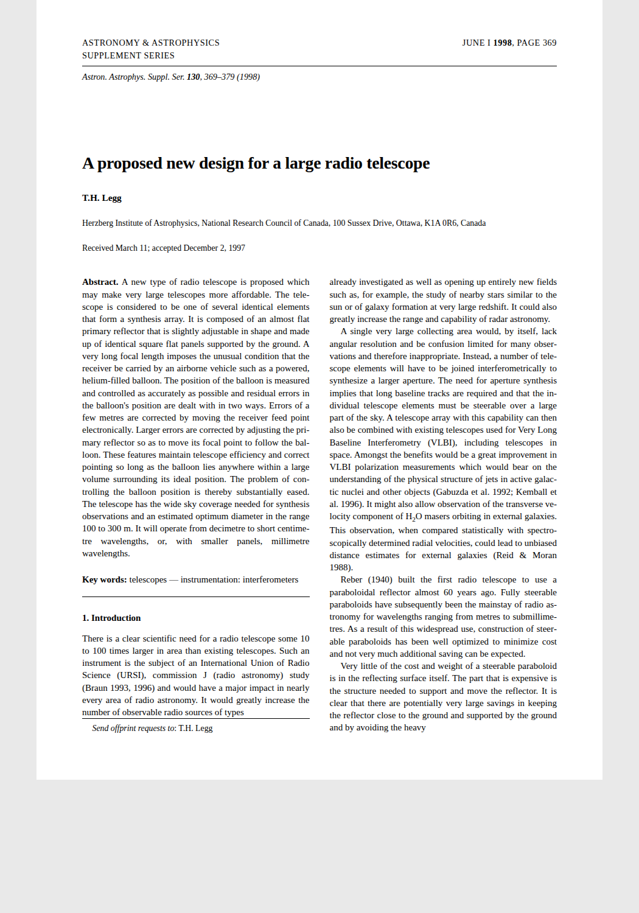ASTRONOMY & ASTROPHYSICS
SUPPLEMENT SERIES
JUNE I 1998, PAGE 369
Astron. Astrophys. Suppl. Ser. 130, 369–379 (1998)
A proposed new design for a large radio telescope
T.H. Legg
Herzberg Institute of Astrophysics, National Research Council of Canada, 100 Sussex Drive, Ottawa, K1A 0R6, Canada
Received March 11; accepted December 2, 1997
Abstract. A new type of radio telescope is proposed which may make very large telescopes more affordable. The telescope is considered to be one of several identical elements that form a synthesis array. It is composed of an almost flat primary reflector that is slightly adjustable in shape and made up of identical square flat panels supported by the ground. A very long focal length imposes the unusual condition that the receiver be carried by an airborne vehicle such as a powered, helium-filled balloon. The position of the balloon is measured and controlled as accurately as possible and residual errors in the balloon's position are dealt with in two ways. Errors of a few metres are corrected by moving the receiver feed point electronically. Larger errors are corrected by adjusting the primary reflector so as to move its focal point to follow the balloon. These features maintain telescope efficiency and correct pointing so long as the balloon lies anywhere within a large volume surrounding its ideal position. The problem of controlling the balloon position is thereby substantially eased. The telescope has the wide sky coverage needed for synthesis observations and an estimated optimum diameter in the range 100 to 300 m. It will operate from decimetre to short centimetre wavelengths, or, with smaller panels, millimetre wavelengths.
Key words: telescopes — instrumentation: interferometers
1. Introduction
There is a clear scientific need for a radio telescope some 10 to 100 times larger in area than existing telescopes. Such an instrument is the subject of an International Union of Radio Science (URSI), commission J (radio astronomy) study (Braun 1993, 1996) and would have a major impact in nearly every area of radio astronomy. It would greatly increase the number of observable radio sources of types
Send offprint requests to: T.H. Legg
already investigated as well as opening up entirely new fields such as, for example, the study of nearby stars similar to the sun or of galaxy formation at very large redshift. It could also greatly increase the range and capability of radar astronomy.
A single very large collecting area would, by itself, lack angular resolution and be confusion limited for many observations and therefore inappropriate. Instead, a number of telescope elements will have to be joined interferometrically to synthesize a larger aperture. The need for aperture synthesis implies that long baseline tracks are required and that the individual telescope elements must be steerable over a large part of the sky. A telescope array with this capability can then also be combined with existing telescopes used for Very Long Baseline Interferometry (VLBI), including telescopes in space. Amongst the benefits would be a great improvement in VLBI polarization measurements which would bear on the understanding of the physical structure of jets in active galactic nuclei and other objects (Gabuzda et al. 1992; Kemball et al. 1996). It might also allow observation of the transverse velocity component of H2O masers orbiting in external galaxies. This observation, when compared statistically with spectroscopically determined radial velocities, could lead to unbiased distance estimates for external galaxies (Reid & Moran 1988).
Reber (1940) built the first radio telescope to use a paraboloidal reflector almost 60 years ago. Fully steerable paraboloids have subsequently been the mainstay of radio astronomy for wavelengths ranging from metres to submillimetres. As a result of this widespread use, construction of steerable paraboloids has been well optimized to minimize cost and not very much additional saving can be expected.
Very little of the cost and weight of a steerable paraboloid is in the reflecting surface itself. The part that is expensive is the structure needed to support and move the reflector. It is clear that there are potentially very large savings in keeping the reflector close to the ground and supported by the ground and by avoiding the heavy